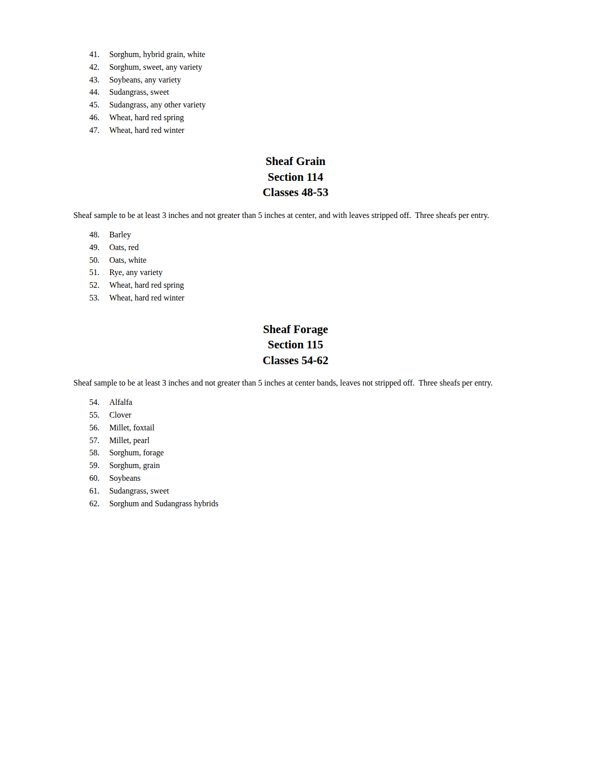41. Sorghum, hybrid grain, white
42. Sorghum, sweet, any variety
43. Soybeans, any variety
44. Sudangrass, sweet
45. Sudangrass, any other variety
46. Wheat, hard red spring
47. Wheat, hard red winter
Sheaf Grain
Section 114
Classes 48-53
Sheaf sample to be at least 3 inches and not greater than 5 inches at center, and with leaves stripped off. Three sheafs per entry.
48. Barley
49. Oats, red
50. Oats, white
51. Rye, any variety
52. Wheat, hard red spring
53. Wheat, hard red winter
Sheaf Forage
Section 115
Classes 54-62
Sheaf sample to be at least 3 inches and not greater than 5 inches at center bands, leaves not stripped off. Three sheafs per entry.
54. Alfalfa
55. Clover
56. Millet, foxtail
57. Millet, pearl
58. Sorghum, forage
59. Sorghum, grain
60. Soybeans
61. Sudangrass, sweet
62. Sorghum and Sudangrass hybrids